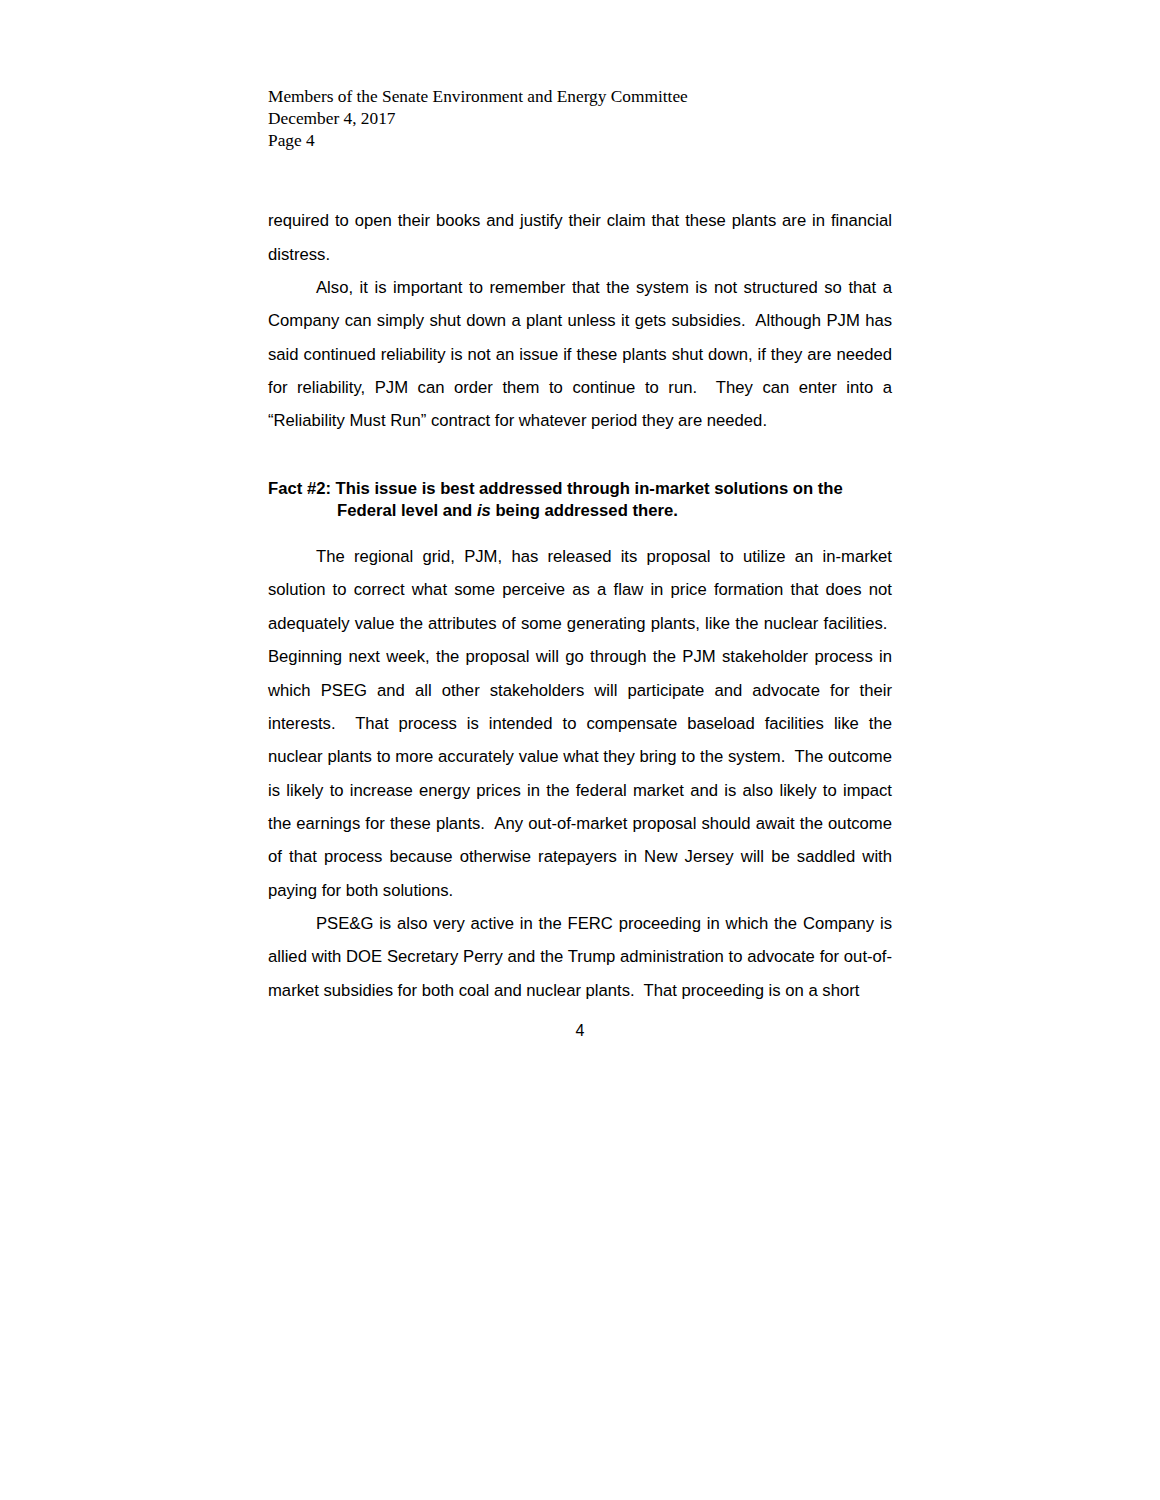Members of the Senate Environment and Energy Committee
December 4, 2017
Page 4
required to open their books and justify their claim that these plants are in financial distress.
Also, it is important to remember that the system is not structured so that a Company can simply shut down a plant unless it gets subsidies. Although PJM has said continued reliability is not an issue if these plants shut down, if they are needed for reliability, PJM can order them to continue to run. They can enter into a “Reliability Must Run” contract for whatever period they are needed.
Fact #2: This issue is best addressed through in-market solutions on the Federal level and is being addressed there.
The regional grid, PJM, has released its proposal to utilize an in-market solution to correct what some perceive as a flaw in price formation that does not adequately value the attributes of some generating plants, like the nuclear facilities. Beginning next week, the proposal will go through the PJM stakeholder process in which PSEG and all other stakeholders will participate and advocate for their interests. That process is intended to compensate baseload facilities like the nuclear plants to more accurately value what they bring to the system. The outcome is likely to increase energy prices in the federal market and is also likely to impact the earnings for these plants. Any out-of-market proposal should await the outcome of that process because otherwise ratepayers in New Jersey will be saddled with paying for both solutions.
PSE&G is also very active in the FERC proceeding in which the Company is allied with DOE Secretary Perry and the Trump administration to advocate for out-of-market subsidies for both coal and nuclear plants. That proceeding is on a short
4